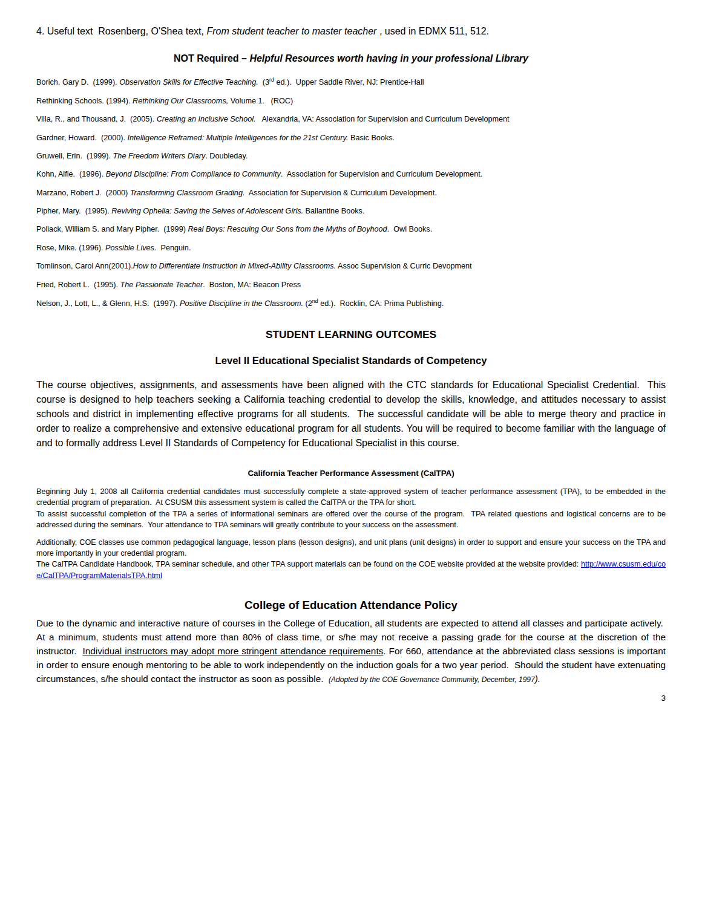4. Useful text Rosenberg, O'Shea text, From student teacher to master teacher , used in EDMX 511, 512.
NOT Required – Helpful Resources worth having in your professional Library
Borich, Gary D. (1999). Observation Skills for Effective Teaching. (3rd ed.). Upper Saddle River, NJ: Prentice-Hall
Rethinking Schools. (1994). Rethinking Our Classrooms, Volume 1. (ROC)
Villa, R., and Thousand, J. (2005). Creating an Inclusive School. Alexandria, VA: Association for Supervision and Curriculum Development
Gardner, Howard. (2000). Intelligence Reframed: Multiple Intelligences for the 21st Century. Basic Books.
Gruwell, Erin. (1999). The Freedom Writers Diary. Doubleday.
Kohn, Alfie. (1996). Beyond Discipline: From Compliance to Community. Association for Supervision and Curriculum Development.
Marzano, Robert J. (2000) Transforming Classroom Grading. Association for Supervision & Curriculum Development.
Pipher, Mary. (1995). Reviving Ophelia: Saving the Selves of Adolescent Girls. Ballantine Books.
Pollack, William S. and Mary Pipher. (1999) Real Boys: Rescuing Our Sons from the Myths of Boyhood. Owl Books.
Rose, Mike. (1996). Possible Lives. Penguin.
Tomlinson, Carol Ann(2001).How to Differentiate Instruction in Mixed-Ability Classrooms. Assoc Supervision & Curric Devopment
Fried, Robert L. (1995). The Passionate Teacher. Boston, MA: Beacon Press
Nelson, J., Lott, L., & Glenn, H.S. (1997). Positive Discipline in the Classroom. (2nd ed.). Rocklin, CA: Prima Publishing.
STUDENT LEARNING OUTCOMES
Level II Educational Specialist Standards of Competency
The course objectives, assignments, and assessments have been aligned with the CTC standards for Educational Specialist Credential. This course is designed to help teachers seeking a California teaching credential to develop the skills, knowledge, and attitudes necessary to assist schools and district in implementing effective programs for all students. The successful candidate will be able to merge theory and practice in order to realize a comprehensive and extensive educational program for all students. You will be required to become familiar with the language of and to formally address Level II Standards of Competency for Educational Specialist in this course.
California Teacher Performance Assessment (CalTPA)
Beginning July 1, 2008 all California credential candidates must successfully complete a state-approved system of teacher performance assessment (TPA), to be embedded in the credential program of preparation. At CSUSM this assessment system is called the CalTPA or the TPA for short.
To assist successful completion of the TPA a series of informational seminars are offered over the course of the program. TPA related questions and logistical concerns are to be addressed during the seminars. Your attendance to TPA seminars will greatly contribute to your success on the assessment.
Additionally, COE classes use common pedagogical language, lesson plans (lesson designs), and unit plans (unit designs) in order to support and ensure your success on the TPA and more importantly in your credential program.
The CalTPA Candidate Handbook, TPA seminar schedule, and other TPA support materials can be found on the COE website provided at the website provided: http://www.csusm.edu/coe/CalTPA/ProgramMaterialsTPA.html
College of Education Attendance Policy
Due to the dynamic and interactive nature of courses in the College of Education, all students are expected to attend all classes and participate actively. At a minimum, students must attend more than 80% of class time, or s/he may not receive a passing grade for the course at the discretion of the instructor. Individual instructors may adopt more stringent attendance requirements. For 660, attendance at the abbreviated class sessions is important in order to ensure enough mentoring to be able to work independently on the induction goals for a two year period. Should the student have extenuating circumstances, s/he should contact the instructor as soon as possible. (Adopted by the COE Governance Community, December, 1997).
3